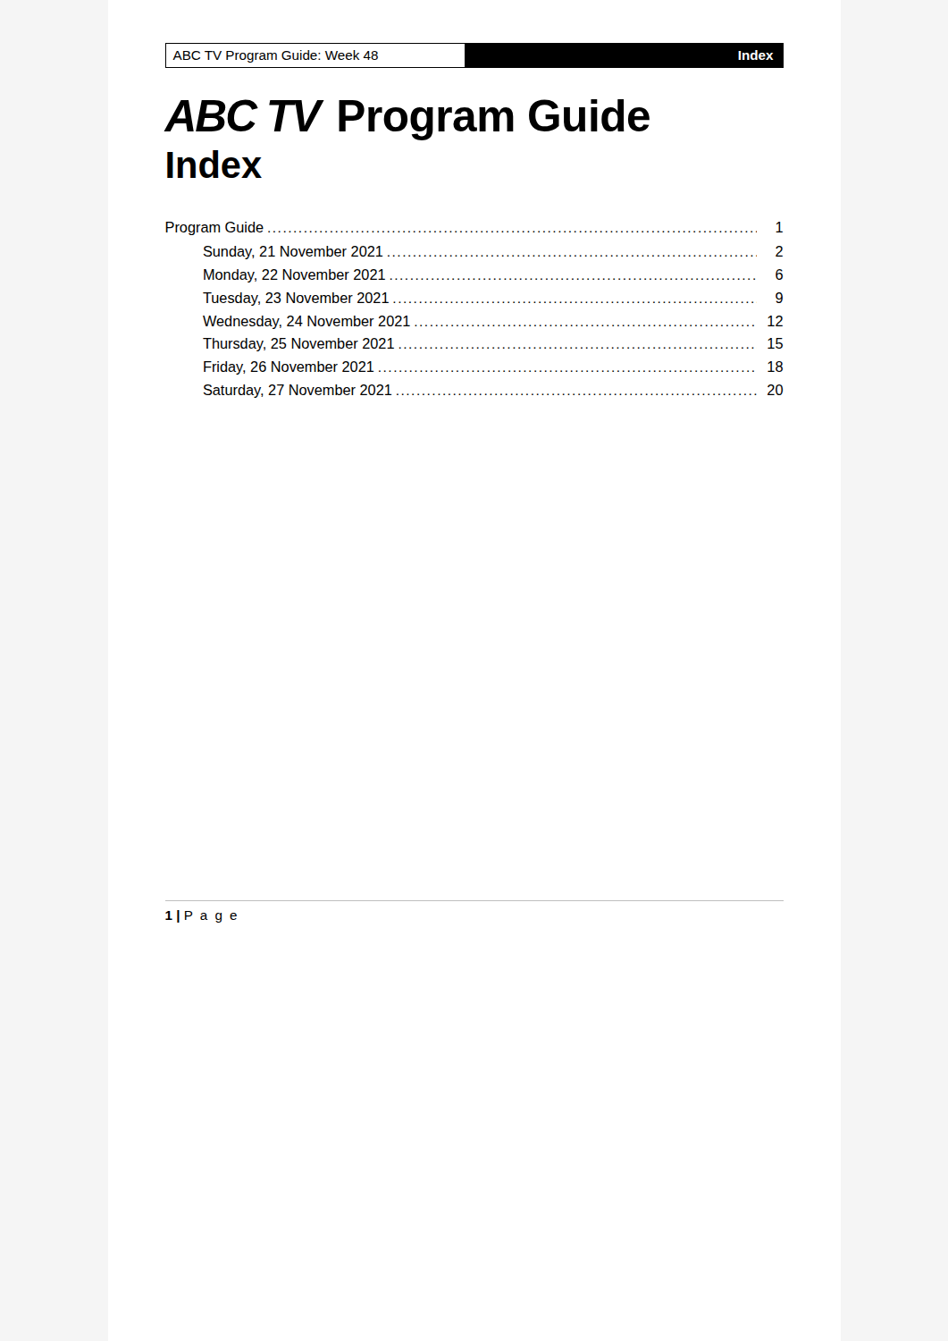ABC TV Program Guide: Week 48
Index
ABC TV Program Guide
Index
Program Guide .................................................................................................................................................. 1
Sunday, 21 November 2021 ............................................................................................................................. 2
Monday, 22 November 2021 ............................................................................................................................ 6
Tuesday, 23 November 2021 ............................................................................................................................ 9
Wednesday, 24 November 2021 ..................................................................................................................... 12
Thursday, 25 November 2021 .......................................................................................................................... 15
Friday, 26 November 2021 .............................................................................................................................. 18
Saturday, 27 November 2021 .......................................................................................................................... 20
1 | P a g e